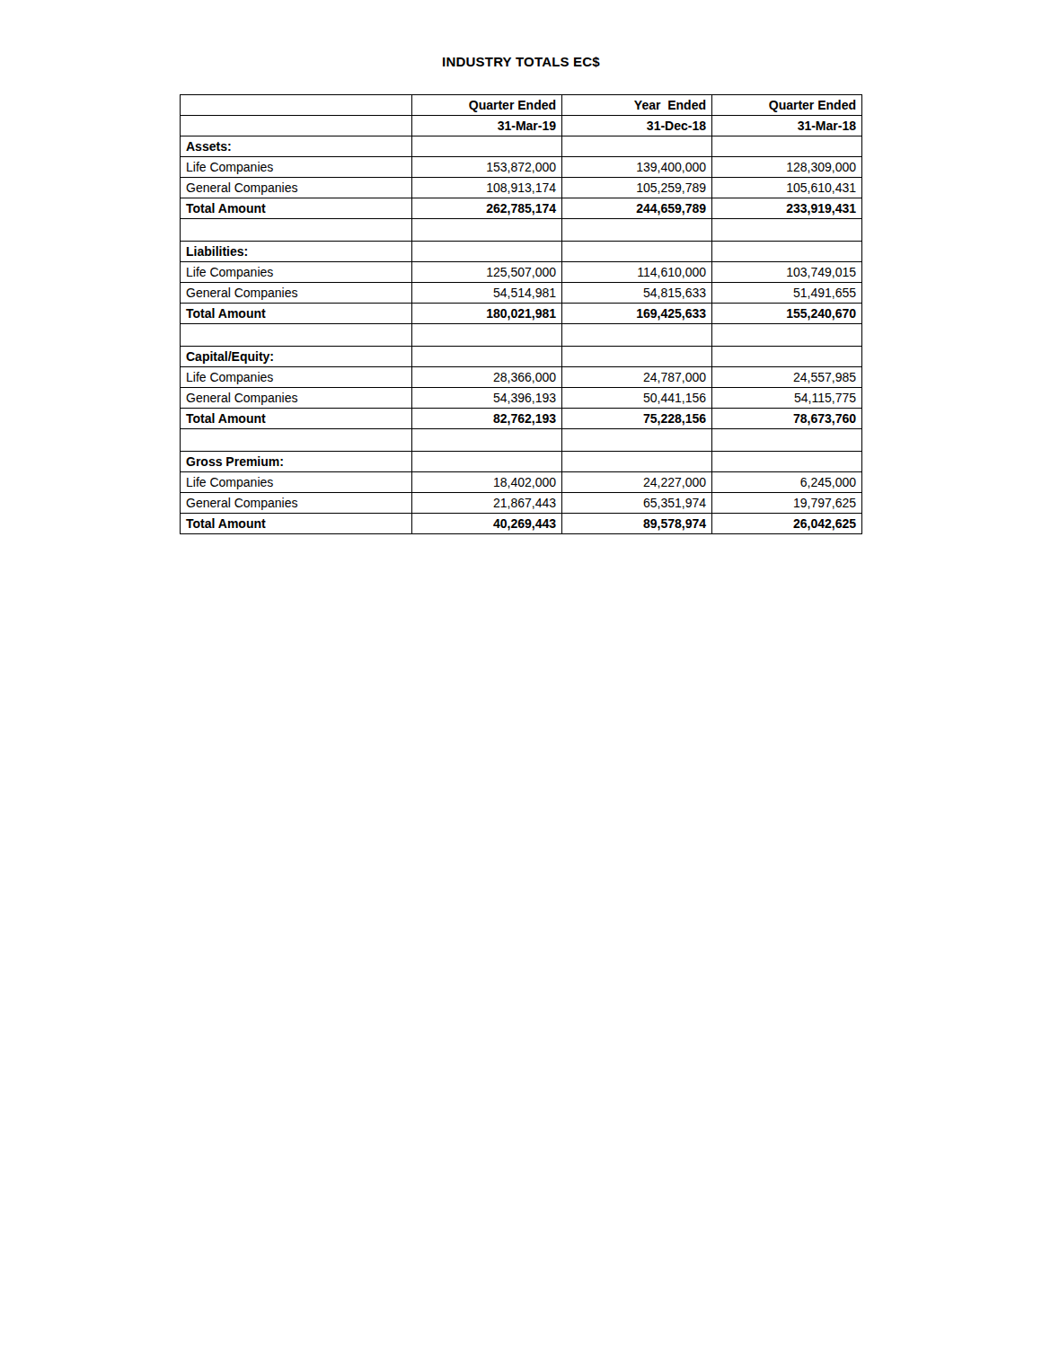INDUSTRY TOTALS EC$
| | Quarter Ended | Year Ended | Quarter Ended |
| --- | --- | --- | --- |
| | 31-Mar-19 | 31-Dec-18 | 31-Mar-18 |
| Assets: | | | |
| Life Companies | 153,872,000 | 139,400,000 | 128,309,000 |
| General Companies | 108,913,174 | 105,259,789 | 105,610,431 |
| Total Amount | 262,785,174 | 244,659,789 | 233,919,431 |
| Liabilities: | | | |
| Life Companies | 125,507,000 | 114,610,000 | 103,749,015 |
| General Companies | 54,514,981 | 54,815,633 | 51,491,655 |
| Total Amount | 180,021,981 | 169,425,633 | 155,240,670 |
| Capital/Equity: | | | |
| Life Companies | 28,366,000 | 24,787,000 | 24,557,985 |
| General Companies | 54,396,193 | 50,441,156 | 54,115,775 |
| Total Amount | 82,762,193 | 75,228,156 | 78,673,760 |
| Gross Premium: | | | |
| Life Companies | 18,402,000 | 24,227,000 | 6,245,000 |
| General Companies | 21,867,443 | 65,351,974 | 19,797,625 |
| Total Amount | 40,269,443 | 89,578,974 | 26,042,625 |